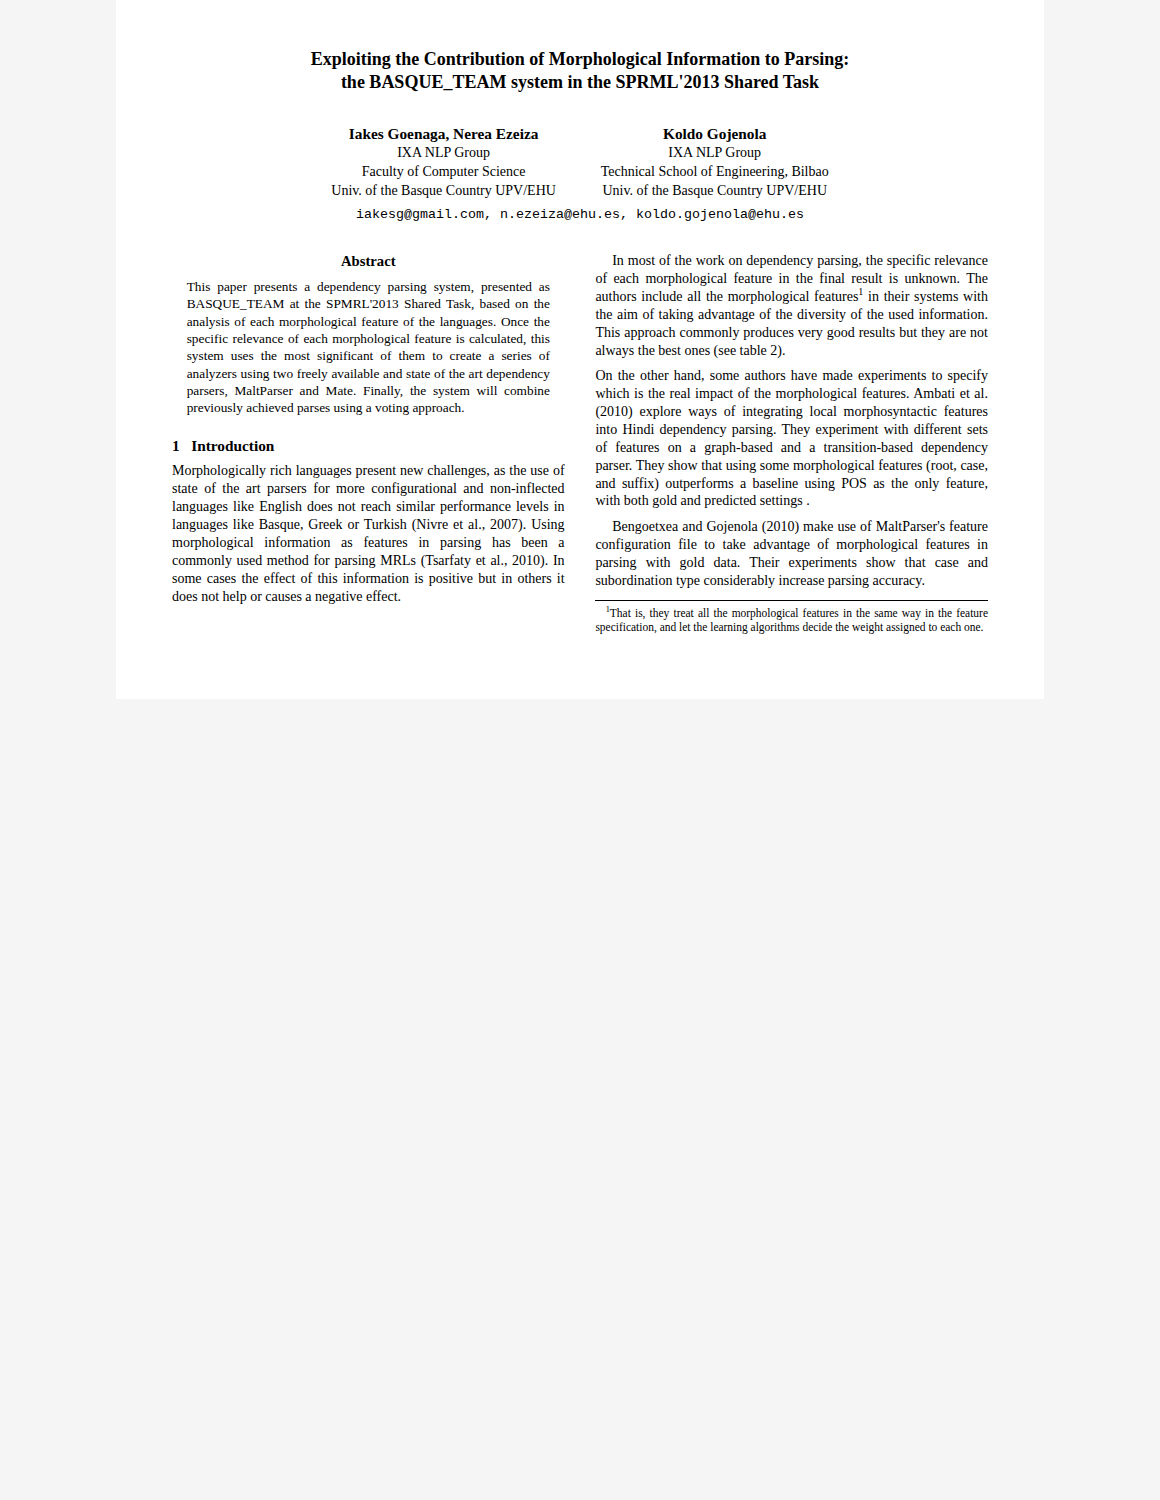Exploiting the Contribution of Morphological Information to Parsing:
the BASQUE_TEAM system in the SPRML'2013 Shared Task
Iakes Goenaga, Nerea Ezeiza
IXA NLP Group
Faculty of Computer Science
Univ. of the Basque Country UPV/EHU
Koldo Gojenola
IXA NLP Group
Technical School of Engineering, Bilbao
Univ. of the Basque Country UPV/EHU
iakesg@gmail.com, n.ezeiza@ehu.es, koldo.gojenola@ehu.es
Abstract
This paper presents a dependency parsing system, presented as BASQUE_TEAM at the SPMRL'2013 Shared Task, based on the analysis of each morphological feature of the languages. Once the specific relevance of each morphological feature is calculated, this system uses the most significant of them to create a series of analyzers using two freely available and state of the art dependency parsers, MaltParser and Mate. Finally, the system will combine previously achieved parses using a voting approach.
1 Introduction
Morphologically rich languages present new challenges, as the use of state of the art parsers for more configurational and non-inflected languages like English does not reach similar performance levels in languages like Basque, Greek or Turkish (Nivre et al., 2007). Using morphological information as features in parsing has been a commonly used method for parsing MRLs (Tsarfaty et al., 2010). In some cases the effect of this information is positive but in others it does not help or causes a negative effect.
In most of the work on dependency parsing, the specific relevance of each morphological feature in the final result is unknown. The authors include all the morphological features1 in their systems with the aim of taking advantage of the diversity of the used information. This approach commonly produces very good results but they are not always the best ones (see table 2).
On the other hand, some authors have made experiments to specify which is the real impact of the morphological features. Ambati et al. (2010) explore ways of integrating local morphosyntactic features into Hindi dependency parsing. They experiment with different sets of features on a graph-based and a transition-based dependency parser. They show that using some morphological features (root, case, and suffix) outperforms a baseline using POS as the only feature, with both gold and predicted settings .
Bengoetxea and Gojenola (2010) make use of MaltParser's feature configuration file to take advantage of morphological features in parsing with gold data. Their experiments show that case and subordination type considerably increase parsing accuracy.
1That is, they treat all the morphological features in the same way in the feature specification, and let the learning algorithms decide the weight assigned to each one.